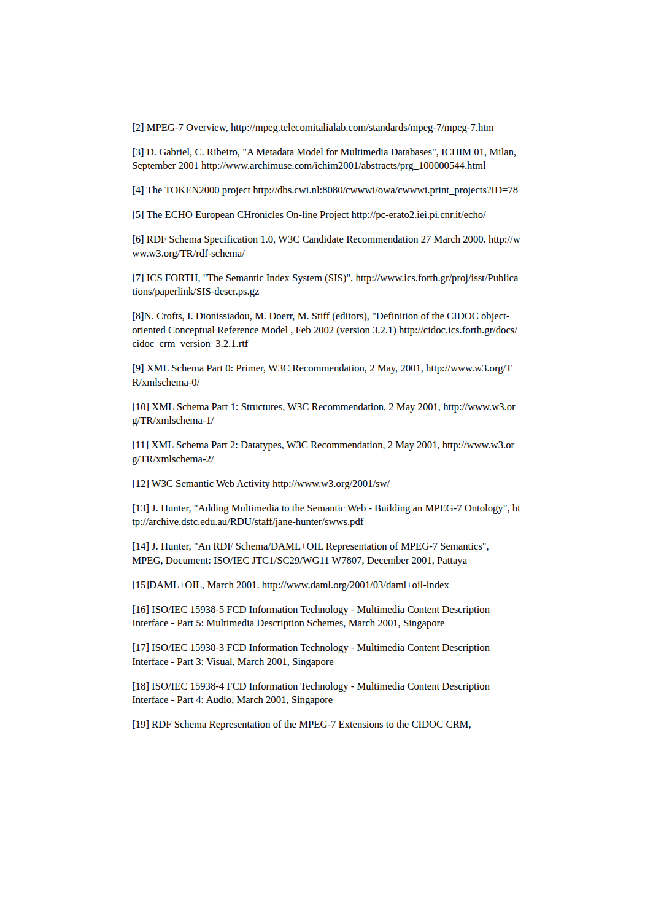[2] MPEG-7 Overview, http://mpeg.telecomitalialab.com/standards/mpeg-7/mpeg-7.htm
[3] D. Gabriel, C. Ribeiro, "A Metadata Model for Multimedia Databases", ICHIM 01, Milan, September 2001 http://www.archimuse.com/ichim2001/abstracts/prg_100000544.html
[4] The TOKEN2000 project http://dbs.cwi.nl:8080/cwwwi/owa/cwwwi.print_projects?ID=78
[5] The ECHO European CHronicles On-line Project http://pc-erato2.iei.pi.cnr.it/echo/
[6] RDF Schema Specification 1.0, W3C Candidate Recommendation 27 March 2000. http://www.w3.org/TR/rdf-schema/
[7] ICS FORTH, "The Semantic Index System (SIS)", http://www.ics.forth.gr/proj/isst/Publications/paperlink/SIS-descr.ps.gz
[8] N. Crofts, I. Dionissiadou, M. Doerr, M. Stiff (editors), "Definition of the CIDOC object-oriented Conceptual Reference Model , Feb 2002 (version 3.2.1) http://cidoc.ics.forth.gr/docs/cidoc_crm_version_3.2.1.rtf
[9] XML Schema Part 0: Primer, W3C Recommendation, 2 May, 2001, http://www.w3.org/TR/xmlschema-0/
[10] XML Schema Part 1: Structures, W3C Recommendation, 2 May 2001, http://www.w3.org/TR/xmlschema-1/
[11] XML Schema Part 2: Datatypes, W3C Recommendation, 2 May 2001, http://www.w3.org/TR/xmlschema-2/
[12] W3C Semantic Web Activity http://www.w3.org/2001/sw/
[13] J. Hunter, "Adding Multimedia to the Semantic Web - Building an MPEG-7 Ontology", http://archive.dstc.edu.au/RDU/staff/jane-hunter/swws.pdf
[14] J. Hunter, "An RDF Schema/DAML+OIL Representation of MPEG-7 Semantics", MPEG, Document: ISO/IEC JTC1/SC29/WG11 W7807, December 2001, Pattaya
[15] DAML+OIL, March 2001. http://www.daml.org/2001/03/daml+oil-index
[16] ISO/IEC 15938-5 FCD Information Technology - Multimedia Content Description Interface - Part 5: Multimedia Description Schemes, March 2001, Singapore
[17] ISO/IEC 15938-3 FCD Information Technology - Multimedia Content Description Interface - Part 3: Visual, March 2001, Singapore
[18] ISO/IEC 15938-4 FCD Information Technology - Multimedia Content Description Interface - Part 4: Audio, March 2001, Singapore
[19] RDF Schema Representation of the MPEG-7 Extensions to the CIDOC CRM,